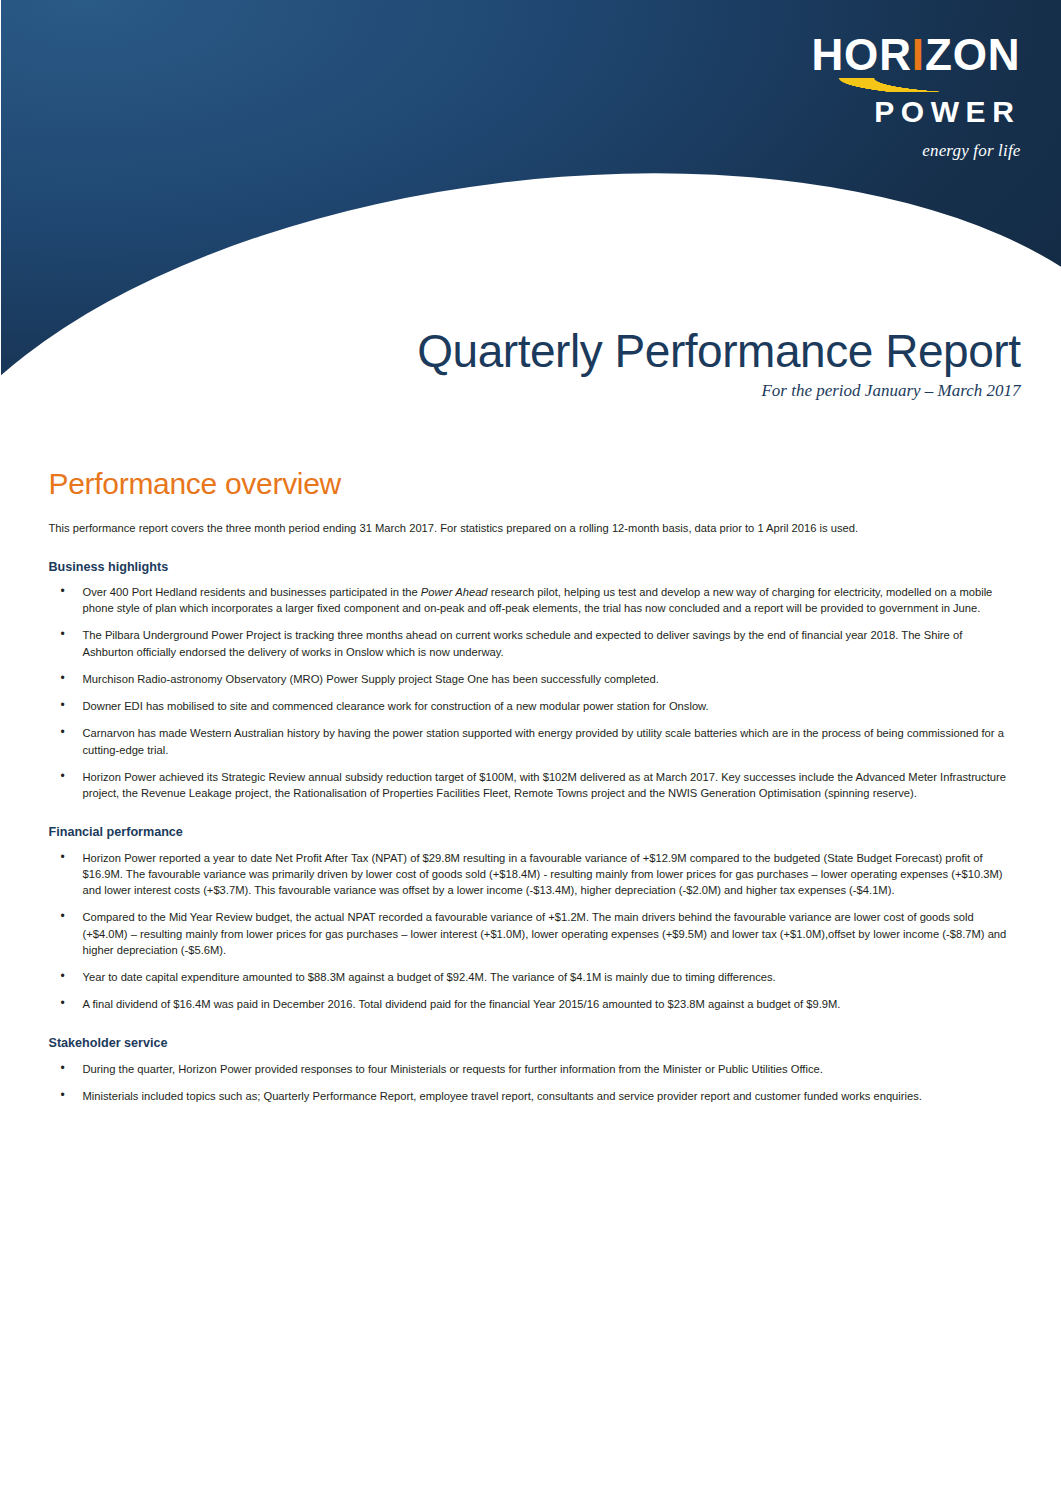HOR IZON
POWER
energy for life
Quarterly Performance Report
For the period January – March 2017
Performance overview
This performance report covers the three month period ending 31 March 2017. For statistics prepared on a rolling 12-month basis, data prior to 1 April 2016 is used.
Business highlights
Over 400 Port Hedland residents and businesses participated in the Power Ahead research pilot, helping us test and develop a new way of charging for electricity, modelled on a mobile phone style of plan which incorporates a larger fixed component and on-peak and off-peak elements, the trial has now concluded and a report will be provided to government in June.
The Pilbara Underground Power Project is tracking three months ahead on current works schedule and expected to deliver savings by the end of financial year 2018. The Shire of Ashburton officially endorsed the delivery of works in Onslow which is now underway.
Murchison Radio-astronomy Observatory (MRO) Power Supply project Stage One has been successfully completed.
Downer EDI has mobilised to site and commenced clearance work for construction of a new modular power station for Onslow.
Carnarvon has made Western Australian history by having the power station supported with energy provided by utility scale batteries which are in the process of being commissioned for a cutting-edge trial.
Horizon Power achieved its Strategic Review annual subsidy reduction target of $100M, with $102M delivered as at March 2017. Key successes include the Advanced Meter Infrastructure project, the Revenue Leakage project, the Rationalisation of Properties Facilities Fleet, Remote Towns project and the NWIS Generation Optimisation (spinning reserve).
Financial performance
Horizon Power reported a year to date Net Profit After Tax (NPAT) of $29.8M resulting in a favourable variance of +$12.9M compared to the budgeted (State Budget Forecast) profit of $16.9M. The favourable variance was primarily driven by lower cost of goods sold (+$18.4M) - resulting mainly from lower prices for gas purchases – lower operating expenses (+$10.3M) and lower interest costs (+$3.7M). This favourable variance was offset by a lower income (-$13.4M), higher depreciation (-$2.0M) and higher tax expenses (-$4.1M).
Compared to the Mid Year Review budget, the actual NPAT recorded a favourable variance of +$1.2M. The main drivers behind the favourable variance are lower cost of goods sold (+$4.0M) – resulting mainly from lower prices for gas purchases – lower interest (+$1.0M), lower operating expenses (+$9.5M) and lower tax (+$1.0M),offset by lower income (-$8.7M) and higher depreciation (-$5.6M).
Year to date capital expenditure amounted to $88.3M against a budget of $92.4M. The variance of $4.1M is mainly due to timing differences.
A final dividend of $16.4M was paid in December 2016. Total dividend paid for the financial Year 2015/16 amounted to $23.8M against a budget of $9.9M.
Stakeholder service
During the quarter, Horizon Power provided responses to four Ministerials or requests for further information from the Minister or Public Utilities Office.
Ministerials included topics such as; Quarterly Performance Report, employee travel report, consultants and service provider report and customer funded works enquiries.